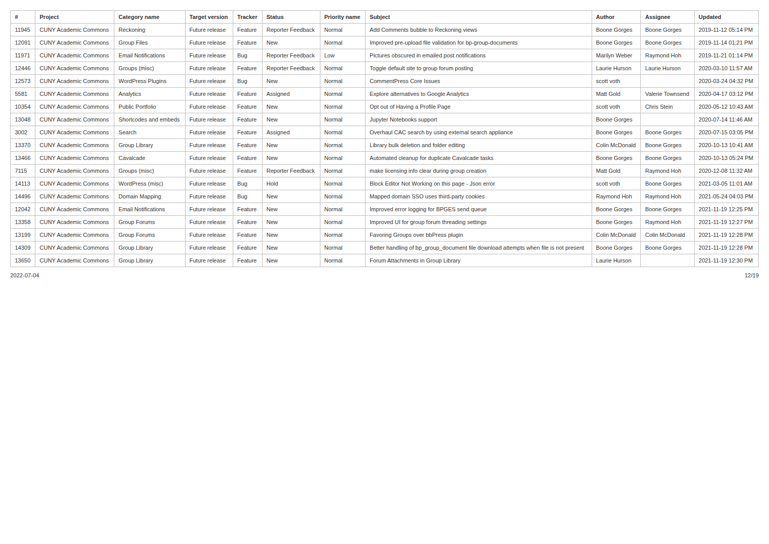| # | Project | Category name | Target version | Tracker | Status | Priority name | Subject | Author | Assignee | Updated |
| --- | --- | --- | --- | --- | --- | --- | --- | --- | --- | --- |
| 11945 | CUNY Academic Commons | Reckoning | Future release | Feature | Reporter Feedback | Normal | Add Comments bubble to Reckoning views | Boone Gorges | Boone Gorges | 2019-11-12 05:14 PM |
| 12091 | CUNY Academic Commons | Group Files | Future release | Feature | New | Normal | Improved pre-upload file validation for bp-group-documents | Boone Gorges | Boone Gorges | 2019-11-14 01:21 PM |
| 11971 | CUNY Academic Commons | Email Notifications | Future release | Bug | Reporter Feedback | Low | Pictures obscured in emailed post notifications | Marilyn Weber | Raymond Hoh | 2019-11-21 01:14 PM |
| 12446 | CUNY Academic Commons | Groups (misc) | Future release | Feature | Reporter Feedback | Normal | Toggle default site to group forum posting | Laurie Hurson | Laurie Hurson | 2020-03-10 11:57 AM |
| 12573 | CUNY Academic Commons | WordPress Plugins | Future release | Bug | New | Normal | CommentPress Core Issues | scott voth | | 2020-03-24 04:32 PM |
| 5581 | CUNY Academic Commons | Analytics | Future release | Feature | Assigned | Normal | Explore alternatives to Google Analytics | Matt Gold | Valerie Townsend | 2020-04-17 03:12 PM |
| 10354 | CUNY Academic Commons | Public Portfolio | Future release | Feature | New | Normal | Opt out of Having a Profile Page | scott voth | Chris Stein | 2020-05-12 10:43 AM |
| 13048 | CUNY Academic Commons | Shortcodes and embeds | Future release | Feature | New | Normal | Jupyter Notebooks support | Boone Gorges | | 2020-07-14 11:46 AM |
| 3002 | CUNY Academic Commons | Search | Future release | Feature | Assigned | Normal | Overhaul CAC search by using external search appliance | Boone Gorges | Boone Gorges | 2020-07-15 03:05 PM |
| 13370 | CUNY Academic Commons | Group Library | Future release | Feature | New | Normal | Library bulk deletion and folder editing | Colin McDonald | Boone Gorges | 2020-10-13 10:41 AM |
| 13466 | CUNY Academic Commons | Cavalcade | Future release | Feature | New | Normal | Automated cleanup for duplicate Cavalcade tasks | Boone Gorges | Boone Gorges | 2020-10-13 05:24 PM |
| 7115 | CUNY Academic Commons | Groups (misc) | Future release | Feature | Reporter Feedback | Normal | make licensing info clear during group creation | Matt Gold | Raymond Hoh | 2020-12-08 11:32 AM |
| 14113 | CUNY Academic Commons | WordPress (misc) | Future release | Bug | Hold | Normal | Block Editor Not Working on this page - Json error | scott voth | Boone Gorges | 2021-03-05 11:01 AM |
| 14496 | CUNY Academic Commons | Domain Mapping | Future release | Bug | New | Normal | Mapped domain SSO uses third-party cookies | Raymond Hoh | Raymond Hoh | 2021-05-24 04:03 PM |
| 12042 | CUNY Academic Commons | Email Notifications | Future release | Feature | New | Normal | Improved error logging for BPGES send queue | Boone Gorges | Boone Gorges | 2021-11-19 12:25 PM |
| 13358 | CUNY Academic Commons | Group Forums | Future release | Feature | New | Normal | Improved UI for group forum threading settings | Boone Gorges | Raymond Hoh | 2021-11-19 12:27 PM |
| 13199 | CUNY Academic Commons | Group Forums | Future release | Feature | New | Normal | Favoring Groups over bbPress plugin | Colin McDonald | Colin McDonald | 2021-11-19 12:28 PM |
| 14309 | CUNY Academic Commons | Group Library | Future release | Feature | New | Normal | Better handling of bp_group_document file download attempts when file is not present | Boone Gorges | Boone Gorges | 2021-11-19 12:28 PM |
| 13650 | CUNY Academic Commons | Group Library | Future release | Feature | New | Normal | Forum Attachments in Group Library | Laurie Hurson | | 2021-11-19 12:30 PM |
2022-07-04 12/19